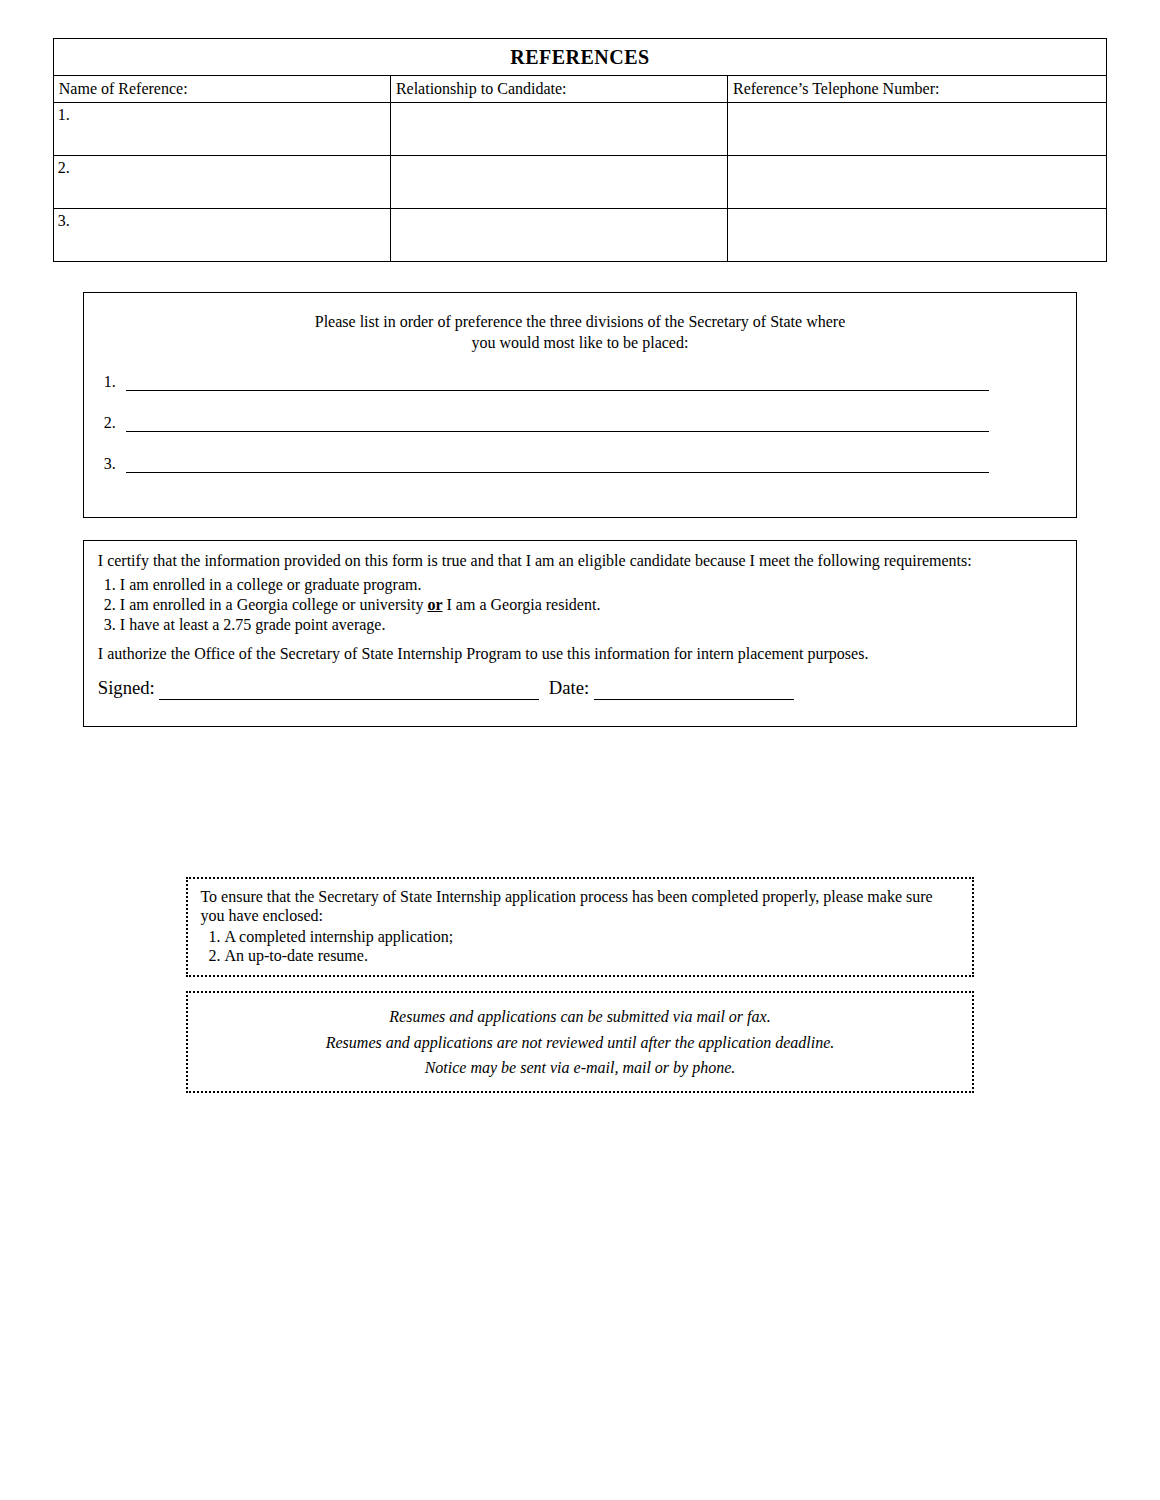| REFERENCES |
| --- |
| Name of Reference: | Relationship to Candidate: | Reference’s Telephone Number: |
| 1. | | |
| 2. | | |
| 3. | | |
Please list in order of preference the three divisions of the Secretary of State where
you would most like to be placed:
I certify that the information provided on this form is true and that I am an eligible candidate because I meet the following requirements:
I am enrolled in a college or graduate program.
I am enrolled in a Georgia college or university or I am a Georgia resident.
I have at least a 2.75 grade point average.
I authorize the Office of the Secretary of State Internship Program to use this information for intern placement purposes.
Signed: Date:
To ensure that the Secretary of State Internship application process has been completed properly, please make sure you have enclosed:
A completed internship application;
An up-to-date resume.
Resumes and applications can be submitted via mail or fax.
Resumes and applications are not reviewed until after the application deadline.
Notice may be sent via e-mail, mail or by phone.